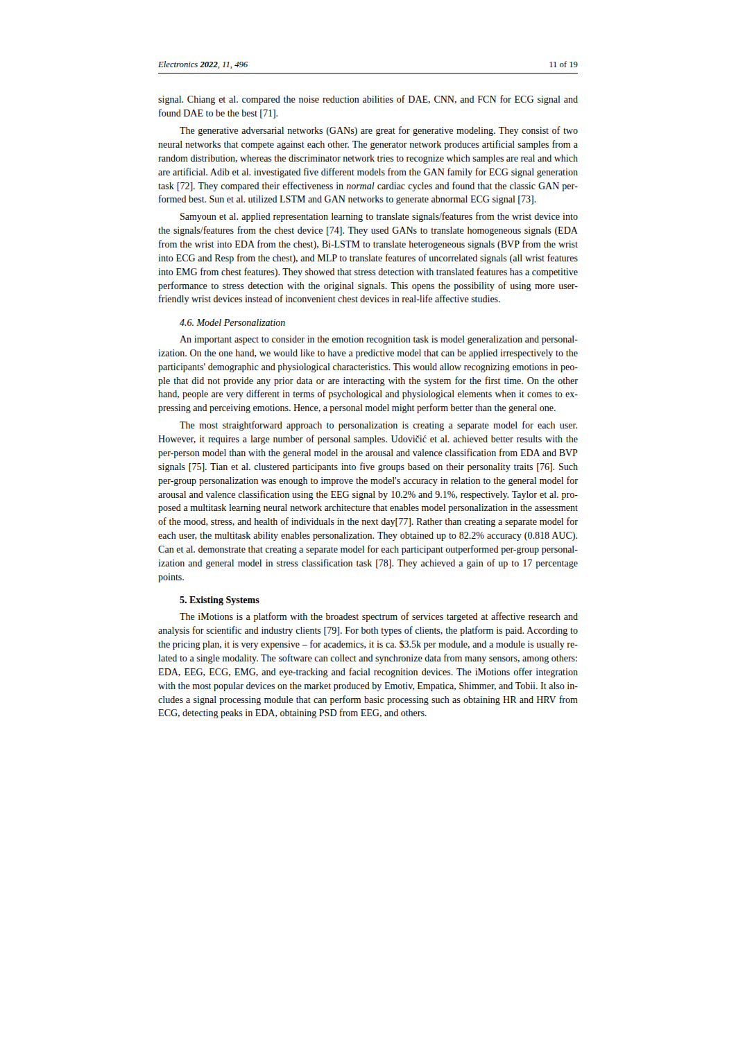Electronics 2022, 11, 496 11 of 19
signal. Chiang et al. compared the noise reduction abilities of DAE, CNN, and FCN for ECG signal and found DAE to be the best [71].
The generative adversarial networks (GANs) are great for generative modeling. They consist of two neural networks that compete against each other. The generator network produces artificial samples from a random distribution, whereas the discriminator network tries to recognize which samples are real and which are artificial. Adib et al. investigated five different models from the GAN family for ECG signal generation task [72]. They compared their effectiveness in normal cardiac cycles and found that the classic GAN performed best. Sun et al. utilized LSTM and GAN networks to generate abnormal ECG signal [73].
Samyoun et al. applied representation learning to translate signals/features from the wrist device into the signals/features from the chest device [74]. They used GANs to translate homogeneous signals (EDA from the wrist into EDA from the chest), Bi-LSTM to translate heterogeneous signals (BVP from the wrist into ECG and Resp from the chest), and MLP to translate features of uncorrelated signals (all wrist features into EMG from chest features). They showed that stress detection with translated features has a competitive performance to stress detection with the original signals. This opens the possibility of using more user-friendly wrist devices instead of inconvenient chest devices in real-life affective studies.
4.6. Model Personalization
An important aspect to consider in the emotion recognition task is model generalization and personalization. On the one hand, we would like to have a predictive model that can be applied irrespectively to the participants' demographic and physiological characteristics. This would allow recognizing emotions in people that did not provide any prior data or are interacting with the system for the first time. On the other hand, people are very different in terms of psychological and physiological elements when it comes to expressing and perceiving emotions. Hence, a personal model might perform better than the general one.
The most straightforward approach to personalization is creating a separate model for each user. However, it requires a large number of personal samples. Udovičić et al. achieved better results with the per-person model than with the general model in the arousal and valence classification from EDA and BVP signals [75]. Tian et al. clustered participants into five groups based on their personality traits [76]. Such per-group personalization was enough to improve the model's accuracy in relation to the general model for arousal and valence classification using the EEG signal by 10.2% and 9.1%, respectively. Taylor et al. proposed a multitask learning neural network architecture that enables model personalization in the assessment of the mood, stress, and health of individuals in the next day[77]. Rather than creating a separate model for each user, the multitask ability enables personalization. They obtained up to 82.2% accuracy (0.818 AUC). Can et al. demonstrate that creating a separate model for each participant outperformed per-group personalization and general model in stress classification task [78]. They achieved a gain of up to 17 percentage points.
5. Existing Systems
The iMotions is a platform with the broadest spectrum of services targeted at affective research and analysis for scientific and industry clients [79]. For both types of clients, the platform is paid. According to the pricing plan, it is very expensive – for academics, it is ca. $3.5k per module, and a module is usually related to a single modality. The software can collect and synchronize data from many sensors, among others: EDA, EEG, ECG, EMG, and eye-tracking and facial recognition devices. The iMotions offer integration with the most popular devices on the market produced by Emotiv, Empatica, Shimmer, and Tobii. It also includes a signal processing module that can perform basic processing such as obtaining HR and HRV from ECG, detecting peaks in EDA, obtaining PSD from EEG, and others.